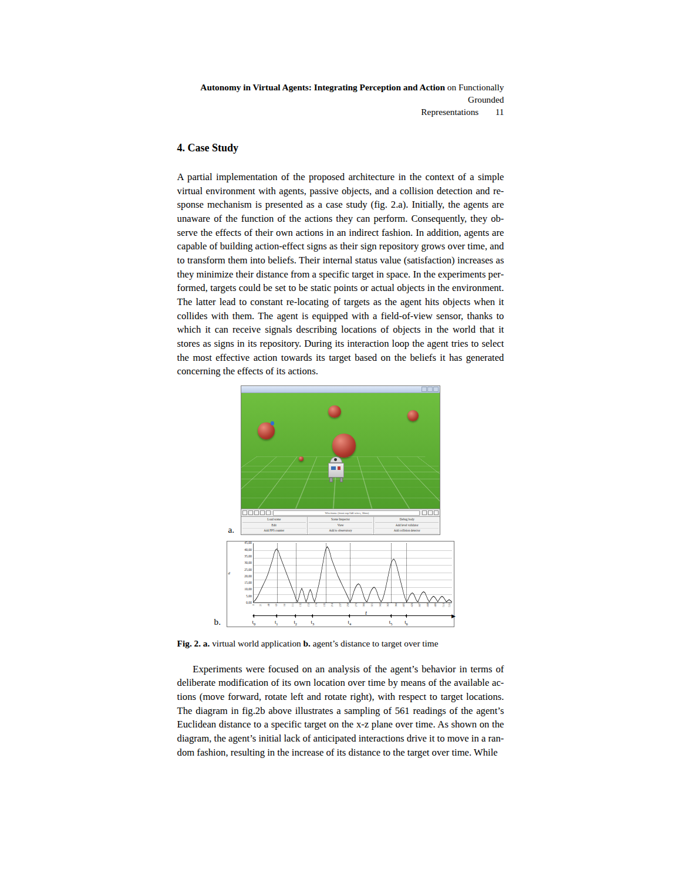Autonomy in Virtual Agents: Integrating Perception and Action on Functionally Grounded Representations 11
4. Case Study
A partial implementation of the proposed architecture in the context of a simple virtual environment with agents, passive objects, and a collision detection and response mechanism is presented as a case study (fig. 2.a). Initially, the agents are unaware of the function of the actions they can perform. Consequently, they observe the effects of their own actions in an indirect fashion. In addition, agents are capable of building action-effect signs as their sign repository grows over time, and to transform them into beliefs. Their internal status value (satisfaction) increases as they minimize their distance from a specific target in space. In the experiments performed, targets could be set to be static points or actual objects in the environment. The latter lead to constant re-locating of targets as the agent hits objects when it collides with them. The agent is equipped with a field-of-view sensor, thanks to which it can receive signals describing locations of objects in the world that it stores as signs in its repository. During its interaction loop the agent tries to select the most effective action towards its target based on the beliefs it has generated concerning the effects of its actions.
a.
Wireframe (front cap 640 wires, 30ms)
Load scene
Edit
Add FPS counter
Scene Inspector
View
Add to observatory
Debug body
Add level validator
Add collision detector
b.
d 45,00 40,00 35,00 30,00 25,00 20,00 15,00 10,00 5,00 0,00
0 21 48 69 90 111 132 153 174 195 216 237 258 279 300 321 342 363 384 405 426 447 468 489 510 531
t0 t1 t2 t3 t4 t t5 t6 ▶
Fig. 2. a. virtual world application b. agent’s distance to target over time
Experiments were focused on an analysis of the agent’s behavior in terms of deliberate modification of its own location over time by means of the available actions (move forward, rotate left and rotate right), with respect to target locations. The diagram in fig.2b above illustrates a sampling of 561 readings of the agent’s Euclidean distance to a specific target on the x-z plane over time. As shown on the diagram, the agent’s initial lack of anticipated interactions drive it to move in a random fashion, resulting in the increase of its distance to the target over time. While